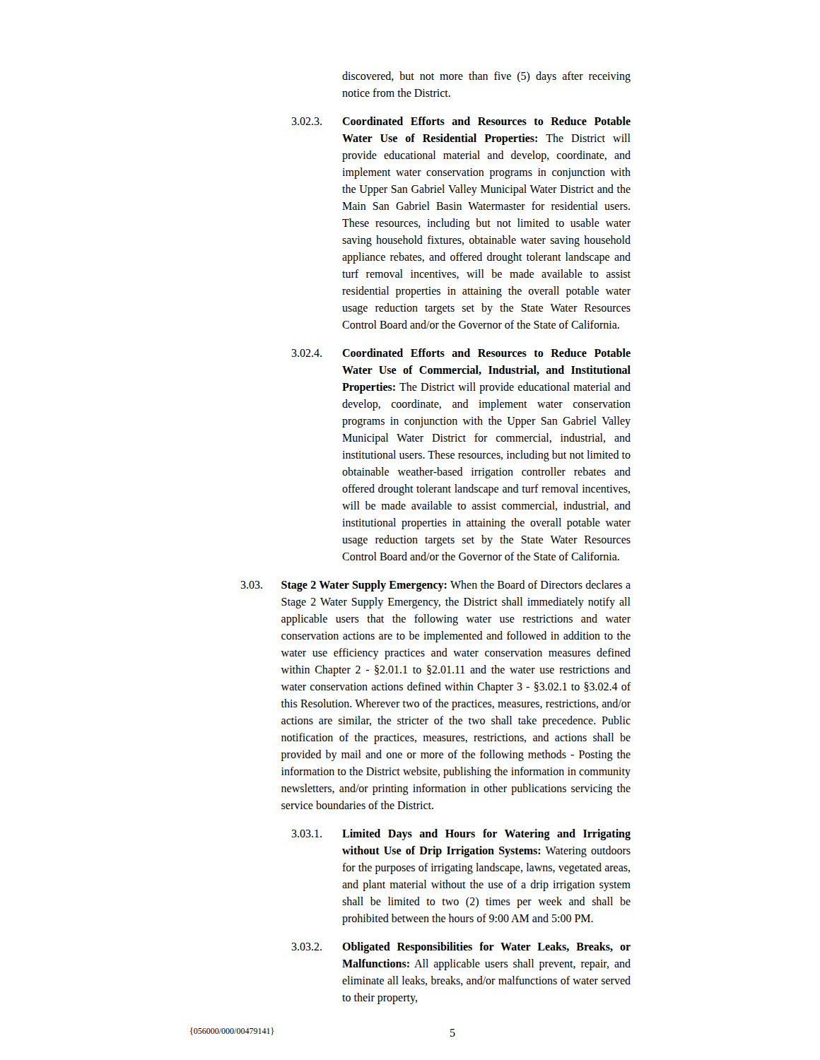discovered, but not more than five (5) days after receiving notice from the District.
3.02.3. Coordinated Efforts and Resources to Reduce Potable Water Use of Residential Properties: The District will provide educational material and develop, coordinate, and implement water conservation programs in conjunction with the Upper San Gabriel Valley Municipal Water District and the Main San Gabriel Basin Watermaster for residential users. These resources, including but not limited to usable water saving household fixtures, obtainable water saving household appliance rebates, and offered drought tolerant landscape and turf removal incentives, will be made available to assist residential properties in attaining the overall potable water usage reduction targets set by the State Water Resources Control Board and/or the Governor of the State of California.
3.02.4. Coordinated Efforts and Resources to Reduce Potable Water Use of Commercial, Industrial, and Institutional Properties: The District will provide educational material and develop, coordinate, and implement water conservation programs in conjunction with the Upper San Gabriel Valley Municipal Water District for commercial, industrial, and institutional users. These resources, including but not limited to obtainable weather-based irrigation controller rebates and offered drought tolerant landscape and turf removal incentives, will be made available to assist commercial, industrial, and institutional properties in attaining the overall potable water usage reduction targets set by the State Water Resources Control Board and/or the Governor of the State of California.
3.03. Stage 2 Water Supply Emergency: When the Board of Directors declares a Stage 2 Water Supply Emergency, the District shall immediately notify all applicable users that the following water use restrictions and water conservation actions are to be implemented and followed in addition to the water use efficiency practices and water conservation measures defined within Chapter 2 - §2.01.1 to §2.01.11 and the water use restrictions and water conservation actions defined within Chapter 3 - §3.02.1 to §3.02.4 of this Resolution. Wherever two of the practices, measures, restrictions, and/or actions are similar, the stricter of the two shall take precedence. Public notification of the practices, measures, restrictions, and actions shall be provided by mail and one or more of the following methods - Posting the information to the District website, publishing the information in community newsletters, and/or printing information in other publications servicing the service boundaries of the District.
3.03.1. Limited Days and Hours for Watering and Irrigating without Use of Drip Irrigation Systems: Watering outdoors for the purposes of irrigating landscape, lawns, vegetated areas, and plant material without the use of a drip irrigation system shall be limited to two (2) times per week and shall be prohibited between the hours of 9:00 AM and 5:00 PM.
3.03.2. Obligated Responsibilities for Water Leaks, Breaks, or Malfunctions: All applicable users shall prevent, repair, and eliminate all leaks, breaks, and/or malfunctions of water served to their property,
{056000/000/00479141}
5